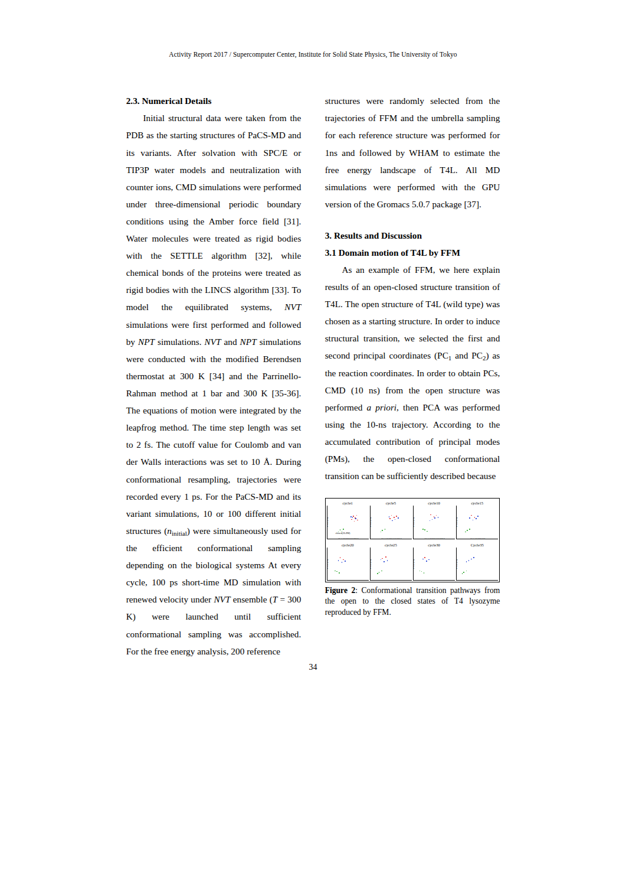Activity Report 2017 / Supercomputer Center, Institute for Solid State Physics, The University of Tokyo
2.3. Numerical Details
Initial structural data were taken from the PDB as the starting structures of PaCS-MD and its variants. After solvation with SPC/E or TIP3P water models and neutralization with counter ions, CMD simulations were performed under three-dimensional periodic boundary conditions using the Amber force field [31]. Water molecules were treated as rigid bodies with the SETTLE algorithm [32], while chemical bonds of the proteins were treated as rigid bodies with the LINCS algorithm [33]. To model the equilibrated systems, NVT simulations were first performed and followed by NPT simulations. NVT and NPT simulations were conducted with the modified Berendsen thermostat at 300 K [34] and the Parrinello-Rahman method at 1 bar and 300 K [35-36]. The equations of motion were integrated by the leapfrog method. The time step length was set to 2 fs. The cutoff value for Coulomb and van der Walls interactions was set to 10 Å. During conformational resampling, trajectories were recorded every 1 ps. For the PaCS-MD and its variant simulations, 10 or 100 different initial structures (ninitial) were simultaneously used for the efficient conformational sampling depending on the biological systems At every cycle, 100 ps short-time MD simulation with renewed velocity under NVT ensemble (T = 300 K) were launched until sufficient conformational sampling was accomplished. For the free energy analysis, 200 reference
structures were randomly selected from the trajectories of FFM and the umbrella sampling for each reference structure was performed for 1ns and followed by WHAM to estimate the free energy landscape of T4L. All MD simulations were performed with the GPU version of the Gromacs 5.0.7 package [37].
3. Results and Discussion
3.1 Domain motion of T4L by FFM
As an example of FFM, we here explain results of an open-closed structure transition of T4L. The open structure of T4L (wild type) was chosen as a starting structure. In order to induce structural transition, we selected the first and second principal coordinates (PC1 and PC2) as the reaction coordinates. In order to obtain PCs, CMD (10 ns) from the open structure was performed a priori, then PCA was performed using the 10-ns trajectory. According to the accumulated contribution of principal modes (PMs), the open-closed conformational transition can be sufficiently described because
cycle1
PC2 [Å]
closed(2LZM) -1.5 -1 -0.5 0 0.5 1 1.5 2 2.5 3 PC1 [Å]
cycle5
PC2 [Å]
-1.5 -1 -0.5 0 0.5 1 1.5 2 2.5 3 PC1 [Å]
cycle10
PC2 [Å]
-1.5 -1 -0.5 0 0.5 1 1.5 2 2.5 3 PC1 [Å]
cycle15
PC2 [Å]
-1.5 -1 -0.5 0 0.5 1 1.5 PC1 [Å]
cycle20
PC2 [Å]
-1.5 -1 -0.5 0 0.5 1 1.5 2 2.5 3 PC1 [Å]
cycle25
PC2 [Å]
-1.5 -1 -0.5 0 0.5 1 1.5 2 2.5 3 PC1 [Å]
cycle30
PC2 [Å]
-1.5 -1 -0.5 0 0.5 1 1.5 2 2.5 3 PC1 [Å]
Cycle35
PC2 [Å]
-1.5 -1 -0.5 0 0.5 1 1.5 PC1 [Å]
Figure 2: Conformational transition pathways from the open to the closed states of T4 lysozyme reproduced by FFM.
34